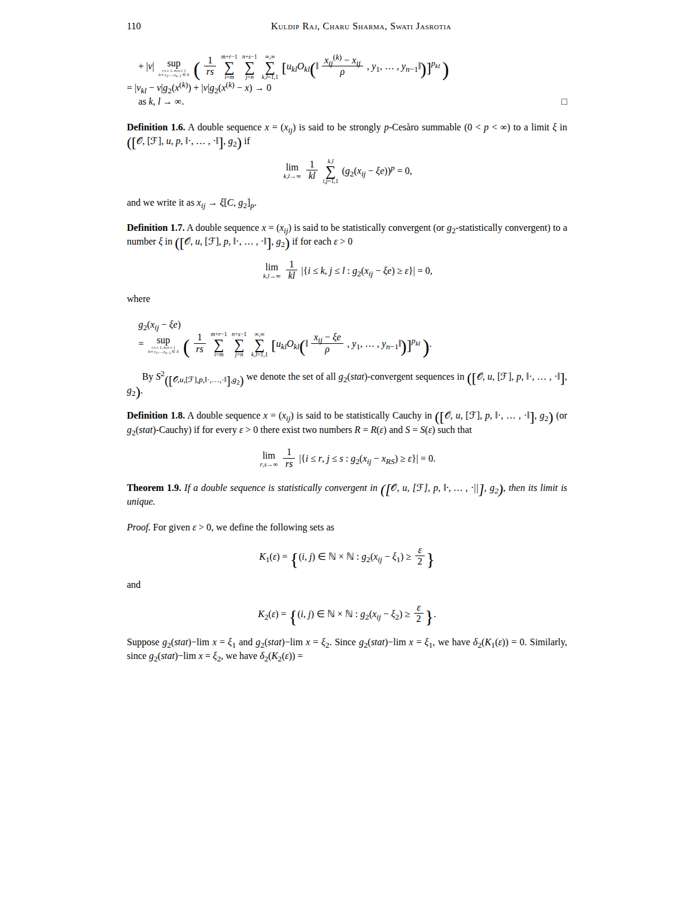110 Kuldip Raj, Charu Sharma, Swati Jasrotia
+ |ν| sup r,s ≥ 1, m,n ≥ 10 ≠ y1,…,yn−1 ∈ X ( 1 rs m+r−1∑i=m n+s−1∑j=n ∞,∞∑k,l=1,1 [uklOkl(‖ xij(k) − xij ρ , y1, … , yn−1‖)]pkl )
= |νkl − ν|g2(x(k)) + |ν|g2(x(k) − x) → 0
as k, l → ∞. □
Definition 1.6. A double sequence x = (xij) is said to be strongly p-Cesàro summable (0 < p < ∞) to a limit ξ in ([𝒪, [ℱ], u, p, ‖·, … , ·‖], g2) if
lim k,l→∞ 1 kl k,l∑i,j=1,1 (g2(xij − ξe))p = 0,
and we write it as xij → ξ[C, g2]p.
Definition 1.7. A double sequence x = (xij) is said to be statistically convergent (or g2-statistically convergent) to a number ξ in ([𝒪, u, [ℱ], p, ‖·, … , ·‖], g2) if for each ε > 0
lim k,l→∞ 1 kl |{i ≤ k, j ≤ l : g2(xij − ξe) ≥ ε}| = 0,
where
g2(xij − ξe)
= sup r,s ≥ 1, m,n ≥ 10 ≠ y1,…,yn−1 ∈ X ( 1 rs m+r−1∑i=m n+s−1∑j=n ∞,∞∑k,l=1,1 [uklOkl(‖ xij − ξe ρ , y1, … , yn−1‖)]pkl ).
By S2([𝒪,u,[ℱ],p,‖·,…,·‖],g2) we denote the set of all g2(stat)-convergent sequences in ([𝒪, u, [ℱ], p, ‖·, … , ·‖], g2).
Definition 1.8. A double sequence x = (xij) is said to be statistically Cauchy in ([𝒪, u, [ℱ], p, ‖·, … , ·‖], g2) (or g2(stat)-Cauchy) if for every ε > 0 there exist two numbers R = R(ε) and S = S(ε) such that
lim r,s→∞ 1 rs |{i ≤ r, j ≤ s : g2(xij − xRS) ≥ ε}| = 0.
Theorem 1.9. If a double sequence is statistically convergent in ([𝒪, u, [ℱ], p, ‖·, … , ·||], g2), then its limit is unique.
Proof. For given ε > 0, we define the following sets as
K1(ε) = {(i, j) ∈ ℕ × ℕ : g2(xij − ξ1) ≥ ε 2}
and
K2(ε) = {(i, j) ∈ ℕ × ℕ : g2(xij − ξ2) ≥ ε 2}.
Suppose g2(stat)−lim x = ξ1 and g2(stat)−lim x = ξ2. Since g2(stat)−lim x = ξ1, we have δ2(K1(ε)) = 0. Similarly, since g2(stat)−lim x = ξ2, we have δ2(K2(ε)) =